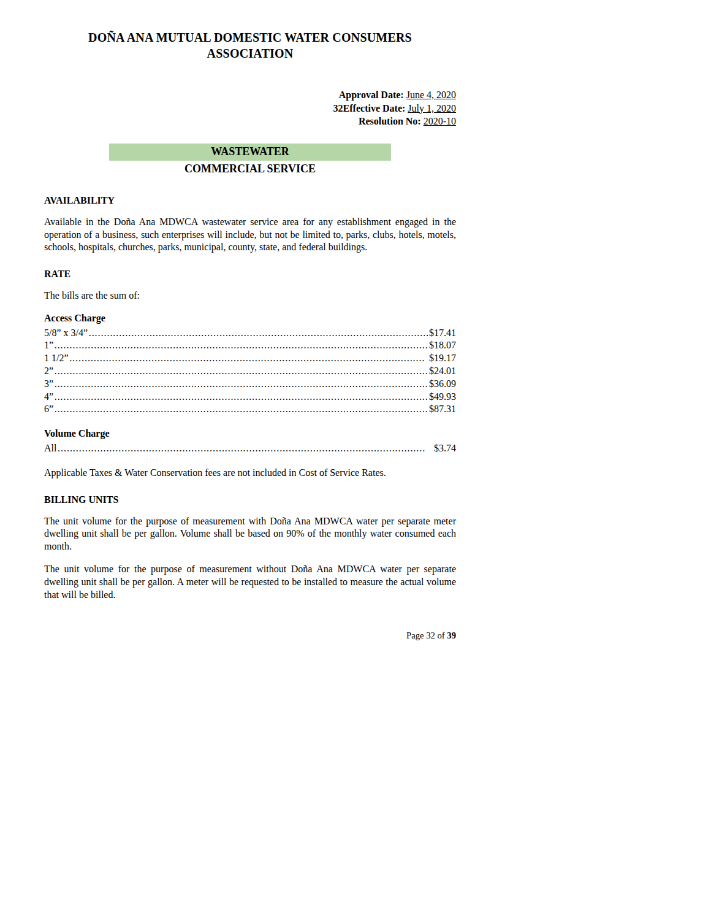DOÑA ANA MUTUAL DOMESTIC WATER CONSUMERS ASSOCIATION
Approval Date: June 4, 2020
32Effective Date: July 1, 2020
Resolution No: 2020-10
WASTEWATER
COMMERCIAL SERVICE
AVAILABILITY
Available in the Doña Ana MDWCA wastewater service area for any establishment engaged in the operation of a business, such enterprises will include, but not be limited to, parks, clubs, hotels, motels, schools, hospitals, churches, parks, municipal, county, state, and federal buildings.
RATE
The bills are the sum of:
Access Charge
5/8” x 3/4”..................................................................................................................$17.41
1”.............................................................................................................................$18.07
1 1/2”.....................................................................................................................$19.17
2”.............................................................................................................................$24.01
3”.............................................................................................................................$36.09
4”.............................................................................................................................$49.93
6”.............................................................................................................................$87.31
Volume Charge
All.........................................................................................................................$3.74
Applicable Taxes & Water Conservation fees are not included in Cost of Service Rates.
BILLING UNITS
The unit volume for the purpose of measurement with Doña Ana MDWCA water per separate meter dwelling unit shall be per gallon. Volume shall be based on 90% of the monthly water consumed each month.
The unit volume for the purpose of measurement without Doña Ana MDWCA water per separate dwelling unit shall be per gallon. A meter will be requested to be installed to measure the actual volume that will be billed.
Page 32 of 39